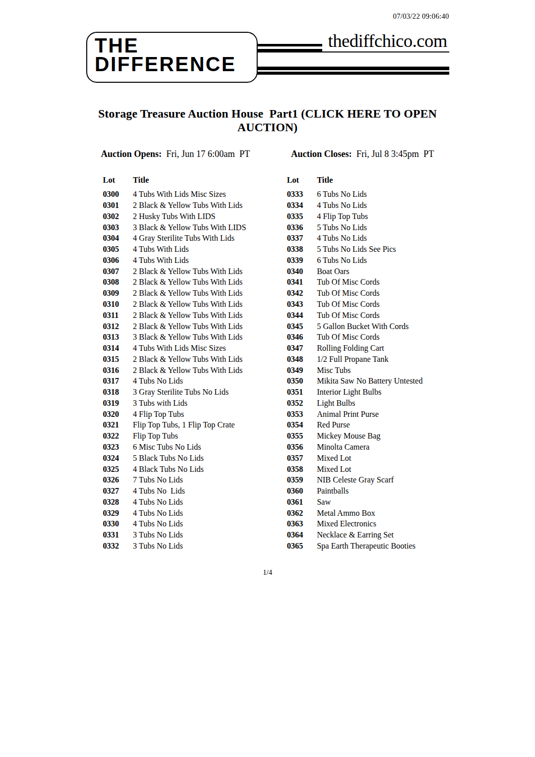07/03/22 09:06:40
THEDIFFERENCE
thediffchico.com
Storage Treasure Auction House Part1 (CLICK HERE TO OPEN AUCTION)
Auction Opens: Fri, Jun 17 6:00am PT
Auction Closes: Fri, Jul 8 3:45pm PT
| Lot | Title |
| --- | --- |
| 0300 | 4 Tubs With Lids Misc Sizes |
| 0301 | 2 Black & Yellow Tubs With Lids |
| 0302 | 2 Husky Tubs With LIDS |
| 0303 | 3 Black & Yellow Tubs With LIDS |
| 0304 | 4 Gray Sterilite Tubs With Lids |
| 0305 | 4 Tubs With Lids |
| 0306 | 4 Tubs With Lids |
| 0307 | 2 Black & Yellow Tubs With Lids |
| 0308 | 2 Black & Yellow Tubs With Lids |
| 0309 | 2 Black & Yellow Tubs With Lids |
| 0310 | 2 Black & Yellow Tubs With Lids |
| 0311 | 2 Black & Yellow Tubs With Lids |
| 0312 | 2 Black & Yellow Tubs With Lids |
| 0313 | 3 Black & Yellow Tubs With Lids |
| 0314 | 4 Tubs With Lids Misc Sizes |
| 0315 | 2 Black & Yellow Tubs With Lids |
| 0316 | 2 Black & Yellow Tubs With Lids |
| 0317 | 4 Tubs No Lids |
| 0318 | 3 Gray Sterilite Tubs No Lids |
| 0319 | 3 Tubs with Lids |
| 0320 | 4 Flip Top Tubs |
| 0321 | Flip Top Tubs, 1 Flip Top Crate |
| 0322 | Flip Top Tubs |
| 0323 | 6 Misc Tubs No Lids |
| 0324 | 5 Black Tubs No Lids |
| 0325 | 4 Black Tubs No Lids |
| 0326 | 7 Tubs No Lids |
| 0327 | 4 Tubs No Lids |
| 0328 | 4 Tubs No Lids |
| 0329 | 4 Tubs No Lids |
| 0330 | 4 Tubs No Lids |
| 0331 | 3 Tubs No Lids |
| 0332 | 3 Tubs No Lids |
| Lot | Title |
| --- | --- |
| 0333 | 6 Tubs No Lids |
| 0334 | 4 Tubs No Lids |
| 0335 | 4 Flip Top Tubs |
| 0336 | 5 Tubs No Lids |
| 0337 | 4 Tubs No Lids |
| 0338 | 5 Tubs No Lids See Pics |
| 0339 | 6 Tubs No Lids |
| 0340 | Boat Oars |
| 0341 | Tub Of Misc Cords |
| 0342 | Tub Of Misc Cords |
| 0343 | Tub Of Misc Cords |
| 0344 | Tub Of Misc Cords |
| 0345 | 5 Gallon Bucket With Cords |
| 0346 | Tub Of Misc Cords |
| 0347 | Rolling Folding Cart |
| 0348 | 1/2 Full Propane Tank |
| 0349 | Misc Tubs |
| 0350 | Mikita Saw No Battery Untested |
| 0351 | Interior Light Bulbs |
| 0352 | Light Bulbs |
| 0353 | Animal Print Purse |
| 0354 | Red Purse |
| 0355 | Mickey Mouse Bag |
| 0356 | Minolta Camera |
| 0357 | Mixed Lot |
| 0358 | Mixed Lot |
| 0359 | NIB Celeste Gray Scarf |
| 0360 | Paintballs |
| 0361 | Saw |
| 0362 | Metal Ammo Box |
| 0363 | Mixed Electronics |
| 0364 | Necklace & Earring Set |
| 0365 | Spa Earth Therapeutic Booties |
1/4